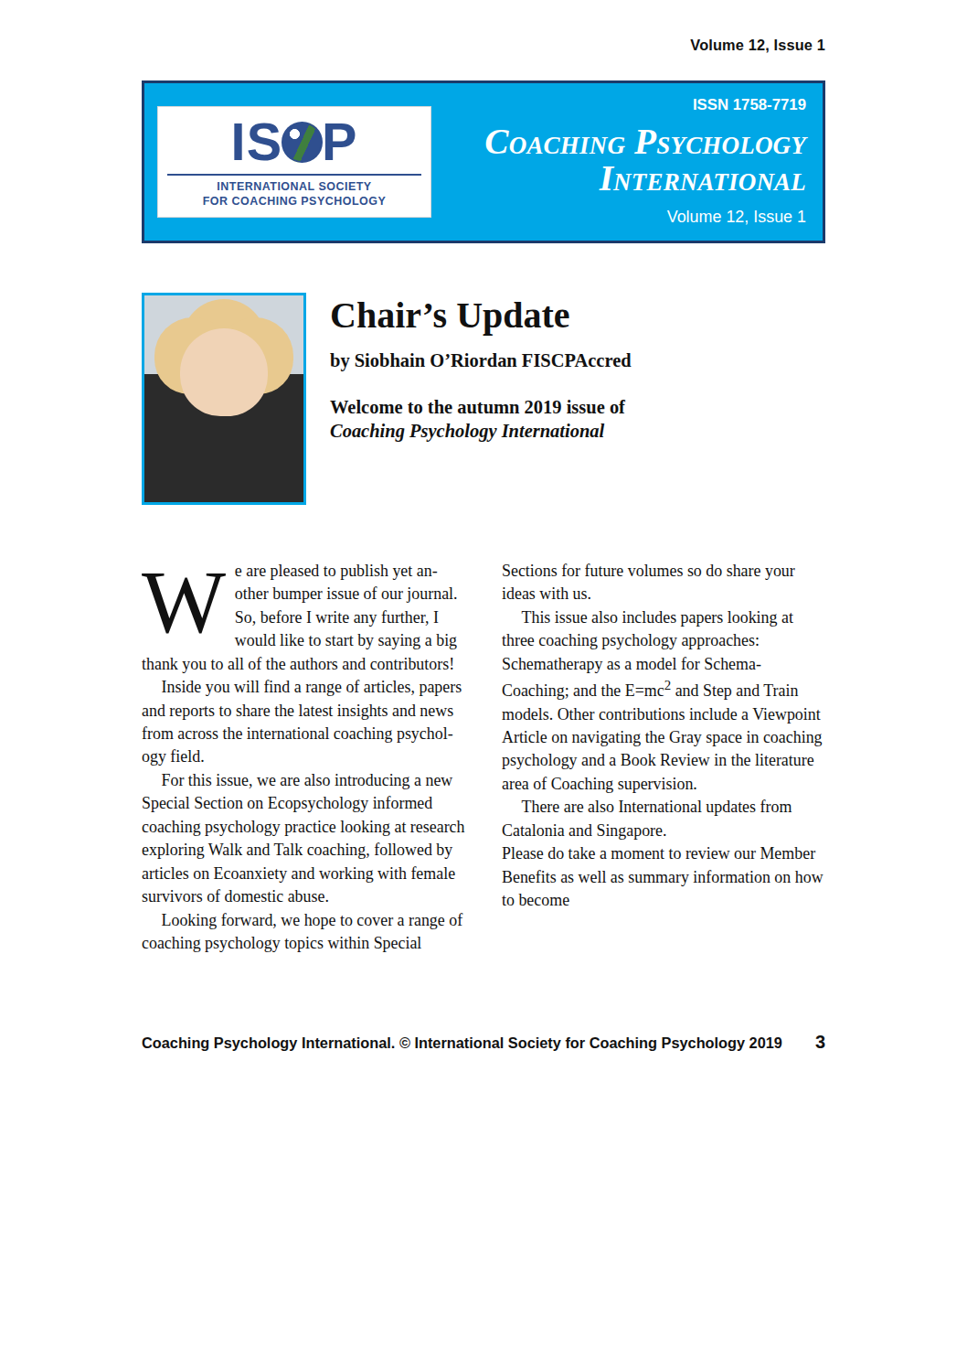Volume 12, Issue 1
IS P
INTERNATIONAL SOCIETY
FOR COACHING PSYCHOLOGY
ISSN 1758-7719
Coaching Psychology
International
Volume 12, Issue 1
Chair’s Update
by Siobhain O’Riordan FISCPAccred
Welcome to the autumn 2019 issue of
Coaching Psychology International
We are pleased to publish yet another bumper issue of our journal. So, before I write any further, I would like to start by saying a big thank you to all of the authors and contributors!
Inside you will find a range of articles, papers and reports to share the latest insights and news from across the international coaching psychology field.
For this issue, we are also introducing a new Special Section on Ecopsychology informed coaching psychology practice looking at research exploring Walk and Talk coaching, followed by articles on Ecoanxiety and working with female survivors of domestic abuse.
Looking forward, we hope to cover a range of coaching psychology topics within Special Sections for future volumes so do share your ideas with us.
This issue also includes papers looking at three coaching psychology approaches: Schematherapy as a model for Schema-Coaching; and the E=mc2 and Step and Train models. Other contributions include a Viewpoint Article on navigating the Gray space in coaching psychology and a Book Review in the literature area of Coaching supervision.
There are also International updates from Catalonia and Singapore.
Please do take a moment to review our Member Benefits as well as summary information on how to become
Coaching Psychology International. © International Society for Coaching Psychology 2019 3